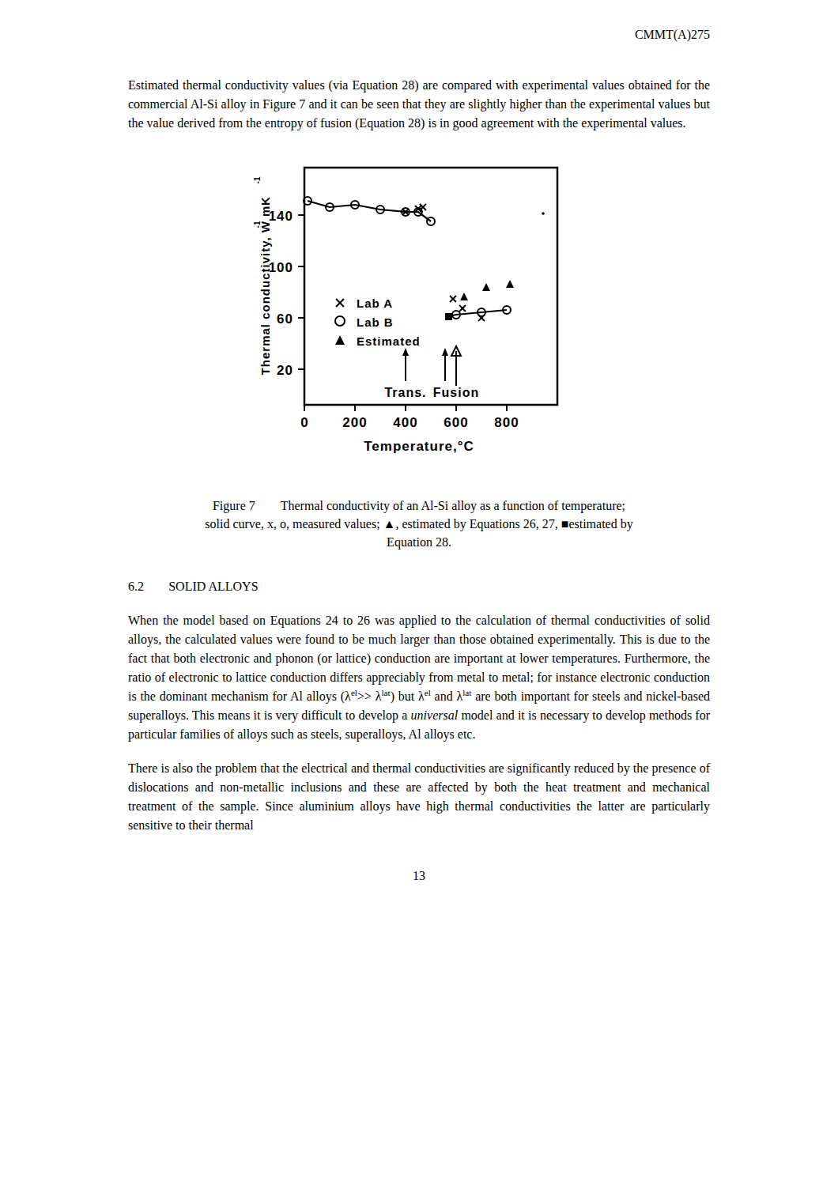CMMT(A)275
Estimated thermal conductivity values (via Equation 28) are compared with experimental values obtained for the commercial Al-Si alloy in Figure 7 and it can be seen that they are slightly higher than the experimental values but the value derived from the entropy of fusion (Equation 28) is in good agreement with the experimental values.
Thermal conductivity, W m -1 K -1 140 100 60 20 0 200 400 600 800 Temperature,°C Lab A Lab B Estimated Trans. Fusion
Figure 7 Thermal conductivity of an Al-Si alloy as a function of temperature; solid curve, x, o, measured values; ▲, estimated by Equations 26, 27, ■estimated by Equation 28.
6.2 SOLID ALLOYS
When the model based on Equations 24 to 26 was applied to the calculation of thermal conductivities of solid alloys, the calculated values were found to be much larger than those obtained experimentally. This is due to the fact that both electronic and phonon (or lattice) conduction are important at lower temperatures. Furthermore, the ratio of electronic to lattice conduction differs appreciably from metal to metal; for instance electronic conduction is the dominant mechanism for Al alloys (λel>> λlat) but λel and λlat are both important for steels and nickel-based superalloys. This means it is very difficult to develop a universal model and it is necessary to develop methods for particular families of alloys such as steels, superalloys, Al alloys etc.
There is also the problem that the electrical and thermal conductivities are significantly reduced by the presence of dislocations and non-metallic inclusions and these are affected by both the heat treatment and mechanical treatment of the sample. Since aluminium alloys have high thermal conductivities the latter are particularly sensitive to their thermal
13